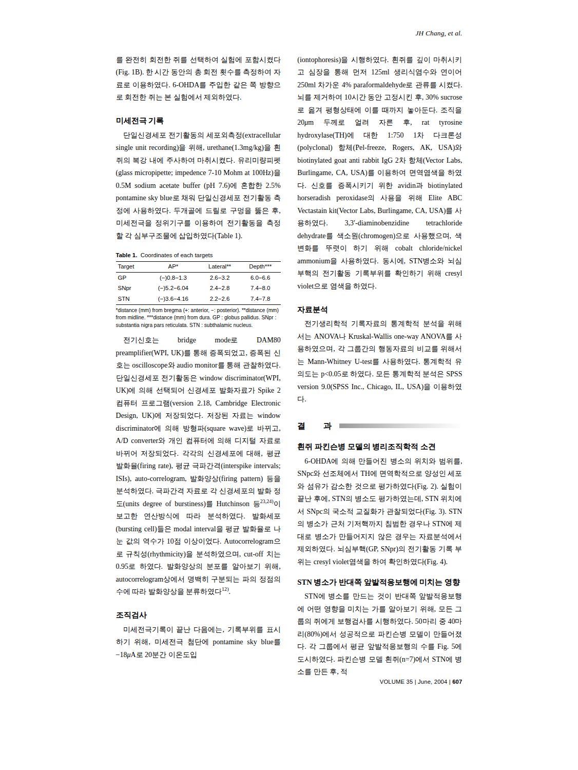JH Chang, et al.
를 완전히 회전한 쥐를 선택하여 실험에 포함시켰다(Fig. 1B). 한 시간 동안의 총 회전 횟수를 측정하여 자료로 이용하였다. 6-OHDA를 주입한 같은 쪽 방향으로 회전한 쥐는 본 실험에서 제외하였다.
미세전극 기록
단일신경세포 전기활동의 세포외측정(extracellular single unit recording)을 위해, urethane(1.3mg/kg)을 흰쥐의 복강 내에 주사하여 마취시켰다. 유리미량피펫(glass micropipette; impedence 7-10 Mohm at 100Hz)을 0.5M sodium acetate buffer (pH 7.6)에 혼합한 2.5% pontamine sky blue로 채워 단일신경세포 전기활동 측정에 사용하였다. 두개골에 드릴로 구멍을 뚫은 후, 미세전극을 정위기구를 이용하여 전기활동을 측정할 각 심부구조물에 삽입하였다(Table 1).
Table 1. Coordinates of each targets
| Target | AP* | Lateral** | Depth*** |
| --- | --- | --- | --- |
| GP | (−)0.8−1.3 | 2.6−3.2 | 6.0−6.6 |
| SNpr | (−)5.2−6.04 | 2.4−2.8 | 7.4−8.0 |
| STN | (−)3.6−4.16 | 2.2−2.6 | 7.4−7.8 |
*distance (mm) from bregma (+: anterior, −: posterior). **distance (mm) from midline. ***distance (mm) from dura. GP : globus pallidus. SNpr : substantia nigra pars reticulata. STN : subthalamic nucleus.
전기신호는 bridge mode로 DAM80 preamplifier(WPI, UK)를 통해 증폭되었고, 증폭된 신호는 oscilloscope와 audio monitor를 통해 관찰하였다. 단일신경세포 전기활동은 window discriminator(WPI, UK)에 의해 선택되어 신경세포 발화자료가 Spike 2 컴퓨터 프로그램(version 2.18, Cambridge Electronic Design, UK)에 저장되었다. 저장된 자료는 window discriminator에 의해 방형파(square wave)로 바뀌고, A/D converter와 개인 컴퓨터에 의해 디지털 자료로 바뀌어 저장되었다. 각각의 신경세포에 대해, 평균 발화율(firing rate), 평균 극파간격(interspike intervals; ISIs), auto-correlogram, 발화양상(firing pattern) 등을 분석하였다. 극파간격 자료로 각 신경세포의 발화 정도(units degree of burstiness)를 Hutchinson 등23,24)이 보고한 연산방식에 따라 분석하였다. 발화세포(bursting cell)들은 modal interval을 평균 발화율로 나눈 값의 역수가 10점 이상이었다. Autocorrelogram으로 규칙성(rhythmicity)을 분석하였으며, cut-off 치는 0.95로 하였다. 발화양상의 분포를 알아보기 위해, autocorrelogram상에서 명백히 구분되는 파의 정점의 수에 따라 발화양상을 분류하였다12).
조직검사
미세전극기록이 끝난 다음에는, 기록부위를 표시하기 위해, 미세전극 첨단에 pontamine sky blue를 −18μ A로 20분간 이온도입
(iontophoresis)을 시행하였다. 흰쥐를 깊이 마취시키고 심장을 통해 먼저 125ml 생리식염수와 연이어 250ml 차가운 4% paraformaldehyde로 관류를 시켰다. 뇌를 제거하여 10시간 동안 고정시킨 후, 30% sucrose로 옮겨 평형상태에 이를 때까지 놓아둔다. 조직을 20μm 두께로 얼려 자른 후, rat tyrosine hydroxylase(TH)에 대한 1:750 1차 다크론성(polyclonal) 항체(Pel-freeze, Rogers, AK, USA)와 biotinylated goat anti rabbit IgG 2차 항체(Vector Labs, Burlingame, CA, USA)를 이용하여 면역염색을 하였다. 신호를 증폭시키기 위한 avidin과 biotinylated horseradish peroxidase의 사용을 위해 Elite ABC Vectastain kit(Vector Labs, Burlingame, CA, USA)를 사용하였다. 3,3′-diaminobenzidine tetrachloride dehydrate를 색소원(chromogen)으로 사용했으며, 색변화를 뚜렷이 하기 위해 cobalt chloride/nickel ammonium을 사용하였다. 동시에, STN병소와 뇌심부핵의 전기활동 기록부위를 확인하기 위해 cresyl violet으로 염색을 하였다.
자료분석
전기생리학적 기록자료의 통계학적 분석을 위해서는 ANOVA나 Kruskal-Wallis one-way ANOVA를 사용하였으며, 각 그룹간의 행동자료의 비교를 위해서는 Mann-Whitney U-test를 사용하였다. 통계학적 유의도는 p<0.05로 하였다. 모든 통계학적 분석은 SPSS version 9.0(SPSS Inc., Chicago, IL, USA)을 이용하였다.
결 과
흰쥐 파킨슨병 모델의 병리조직학적 소견
6-OHDA에 의해 만들어진 병소의 위치와 범위를, SNpc와 선조체에서 TH에 면역학적으로 양성인 세포와 섬유가 감소한 것으로 평가하였다(Fig. 2). 실험이 끝난 후에, STN의 병소도 평가하였는데, STN 위치에서 SNpc의 국소적 교질화가 관찰되었다(Fig. 3). STN의 병소가 근처 기저핵까지 침범한 경우나 STN에 제대로 병소가 만들어지지 않은 경우는 자료분석에서 제외하였다. 뇌심부핵(GP, SNpr)의 전기활동 기록 부위는 cresyl violet염색을 하여 확인하였다(Fig. 4).
STN 병소가 반대쪽 앞발적응보행에 미치는 영향
STN에 병소를 만드는 것이 반대쪽 앞발적응보행에 어떤 영향을 미치는 가를 알아보기 위해, 모든 그룹의 쥐에게 보행검사를 시행하였다. 50마리 중 40마리(80%)에서 성공적으로 파킨슨병 모델이 만들어졌다. 각 그룹에서 평균 앞발적응보행의 수를 Fig. 5에 도시하였다. 파킨슨병 모델 흰쥐(n=7)에서 STN에 병소를 만든 후, 적
VOLUME 35 | June, 2004 | 607